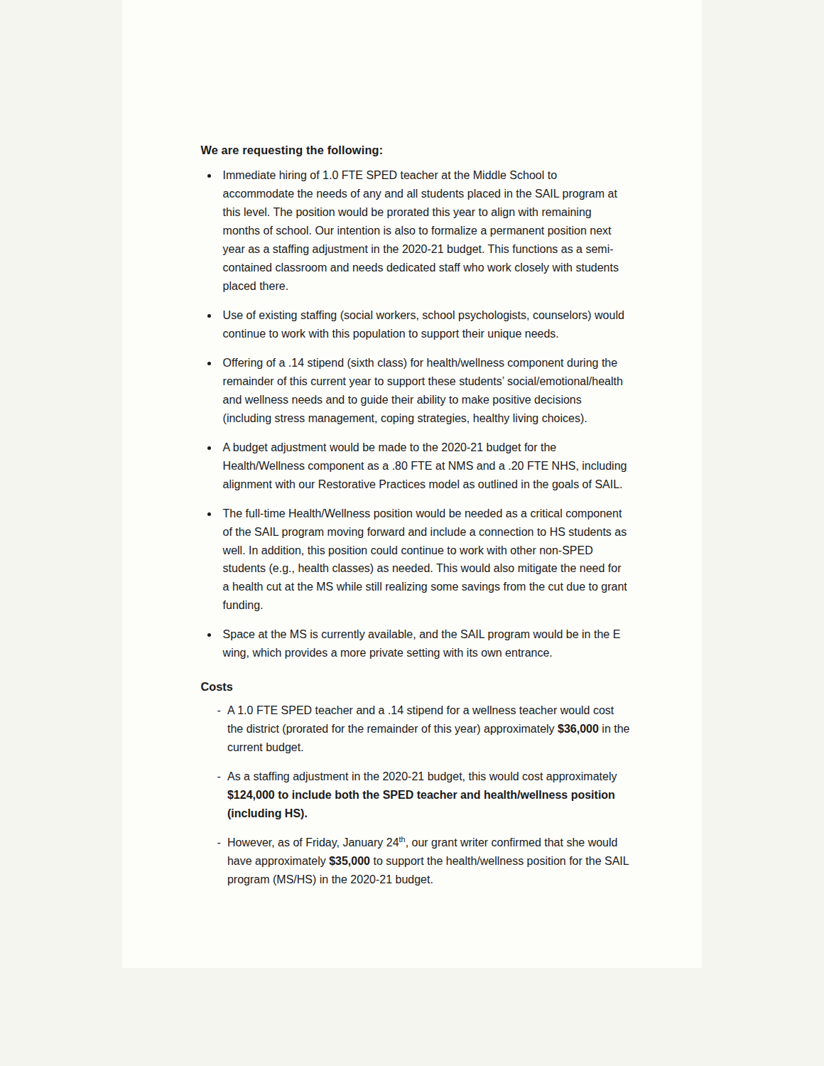We are requesting the following:
Immediate hiring of 1.0 FTE SPED teacher at the Middle School to accommodate the needs of any and all students placed in the SAIL program at this level. The position would be prorated this year to align with remaining months of school. Our intention is also to formalize a permanent position next year as a staffing adjustment in the 2020-21 budget. This functions as a semi-contained classroom and needs dedicated staff who work closely with students placed there.
Use of existing staffing (social workers, school psychologists, counselors) would continue to work with this population to support their unique needs.
Offering of a .14 stipend (sixth class) for health/wellness component during the remainder of this current year to support these students’ social/emotional/health and wellness needs and to guide their ability to make positive decisions (including stress management, coping strategies, healthy living choices).
A budget adjustment would be made to the 2020-21 budget for the Health/Wellness component as a .80 FTE at NMS and a .20 FTE NHS, including alignment with our Restorative Practices model as outlined in the goals of SAIL.
The full-time Health/Wellness position would be needed as a critical component of the SAIL program moving forward and include a connection to HS students as well. In addition, this position could continue to work with other non-SPED students (e.g., health classes) as needed. This would also mitigate the need for a health cut at the MS while still realizing some savings from the cut due to grant funding.
Space at the MS is currently available, and the SAIL program would be in the E wing, which provides a more private setting with its own entrance.
Costs
A 1.0 FTE SPED teacher and a .14 stipend for a wellness teacher would cost the district (prorated for the remainder of this year) approximately $36,000 in the current budget.
As a staffing adjustment in the 2020-21 budget, this would cost approximately $124,000 to include both the SPED teacher and health/wellness position (including HS).
However, as of Friday, January 24th, our grant writer confirmed that she would have approximately $35,000 to support the health/wellness position for the SAIL program (MS/HS) in the 2020-21 budget.